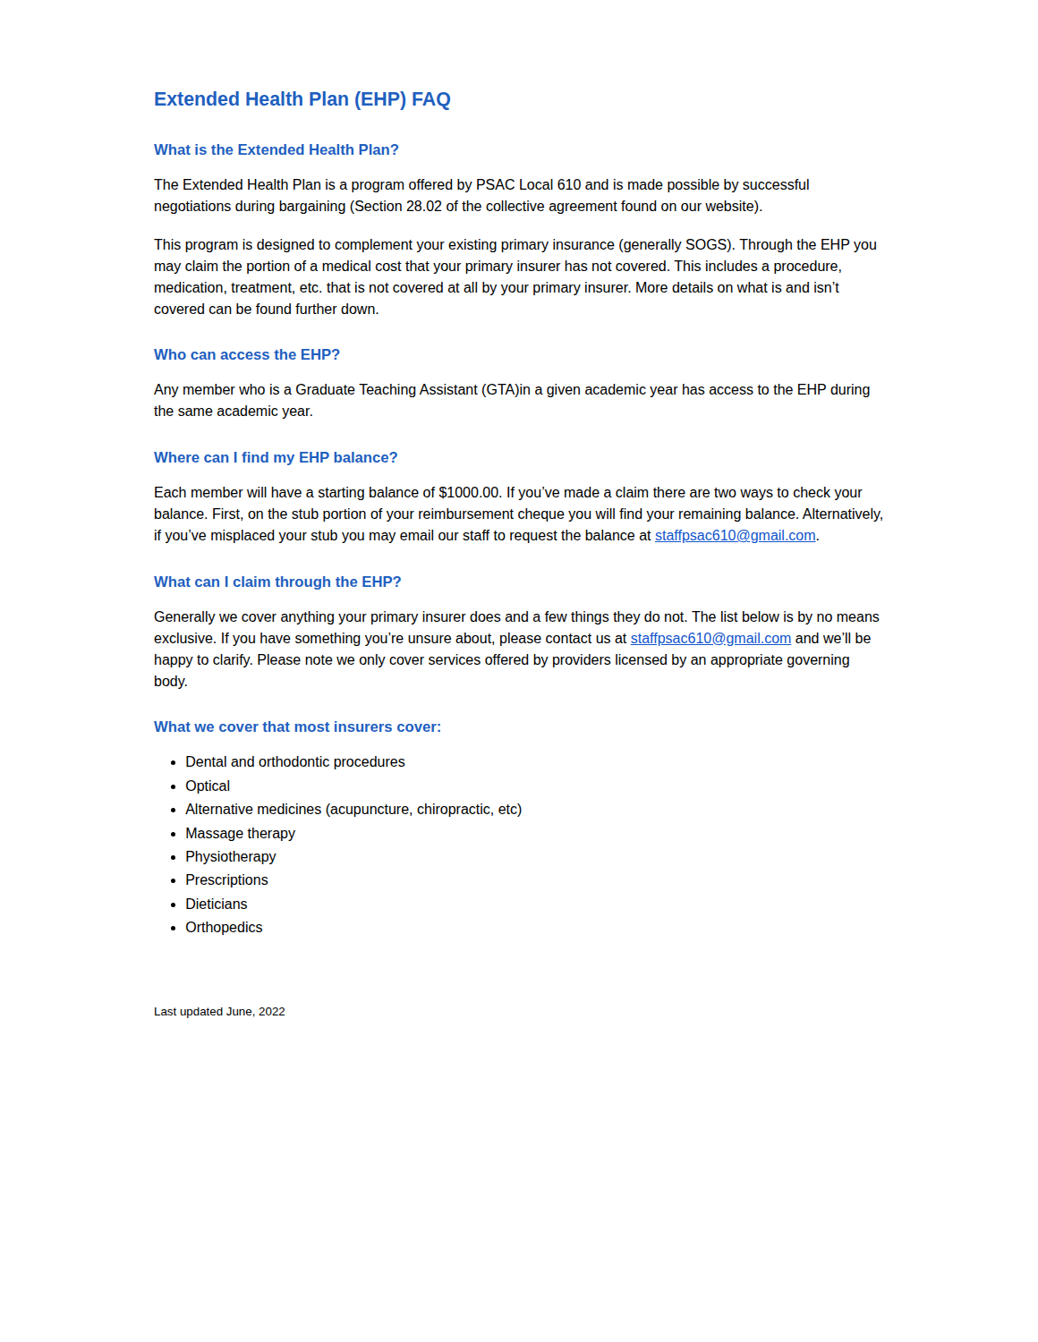Extended Health Plan (EHP) FAQ
What is the Extended Health Plan?
The Extended Health Plan is a program offered by PSAC Local 610 and is made possible by successful negotiations during bargaining (Section 28.02 of the collective agreement found on our website).
This program is designed to complement your existing primary insurance (generally SOGS). Through the EHP you may claim the portion of a medical cost that your primary insurer has not covered. This includes a procedure, medication, treatment, etc. that is not covered at all by your primary insurer. More details on what is and isn’t covered can be found further down.
Who can access the EHP?
Any member who is a Graduate Teaching Assistant (GTA)in a given academic year has access to the EHP during the same academic year.
Where can I find my EHP balance?
Each member will have a starting balance of $1000.00. If you’ve made a claim there are two ways to check your balance. First, on the stub portion of your reimbursement cheque you will find your remaining balance. Alternatively, if you’ve misplaced your stub you may email our staff to request the balance at staffpsac610@gmail.com.
What can I claim through the EHP?
Generally we cover anything your primary insurer does and a few things they do not. The list below is by no means exclusive. If you have something you’re unsure about, please contact us at staffpsac610@gmail.com and we’ll be happy to clarify. Please note we only cover services offered by providers licensed by an appropriate governing body.
What we cover that most insurers cover:
Dental and orthodontic procedures
Optical
Alternative medicines (acupuncture, chiropractic, etc)
Massage therapy
Physiotherapy
Prescriptions
Dieticians
Orthopedics
Last updated June, 2022